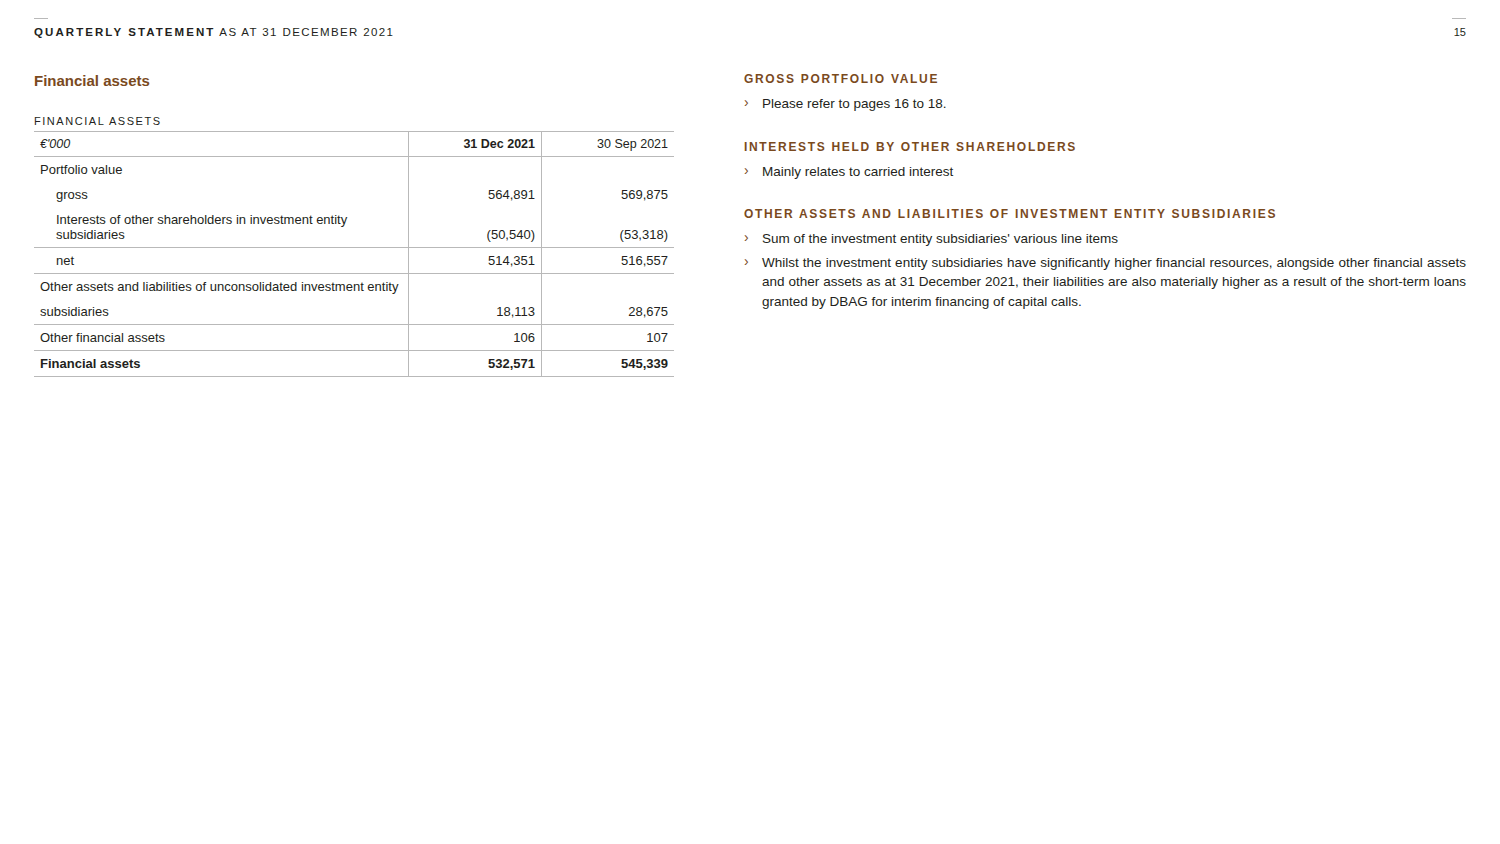QUARTERLY STATEMENT AS AT 31 DECEMBER 2021
15
Financial assets
FINANCIAL ASSETS
| €'000 | 31 Dec 2021 | 30 Sep 2021 |
| --- | --- | --- |
| Portfolio value | | |
| gross | 564,891 | 569,875 |
| Interests of other shareholders in investment entity subsidiaries | (50,540) | (53,318) |
| net | 514,351 | 516,557 |
| Other assets and liabilities of unconsolidated investment entity | | |
| subsidiaries | 18,113 | 28,675 |
| Other financial assets | 106 | 107 |
| Financial assets | 532,571 | 545,339 |
Gross portfolio value
Please refer to pages 16 to 18.
Interests held by other shareholders
Mainly relates to carried interest
Other assets and liabilities of investment entity subsidiaries
Sum of the investment entity subsidiaries' various line items
Whilst the investment entity subsidiaries have significantly higher financial resources, alongside other financial assets and other assets as at 31 December 2021, their liabilities are also materially higher as a result of the short-term loans granted by DBAG for interim financing of capital calls.